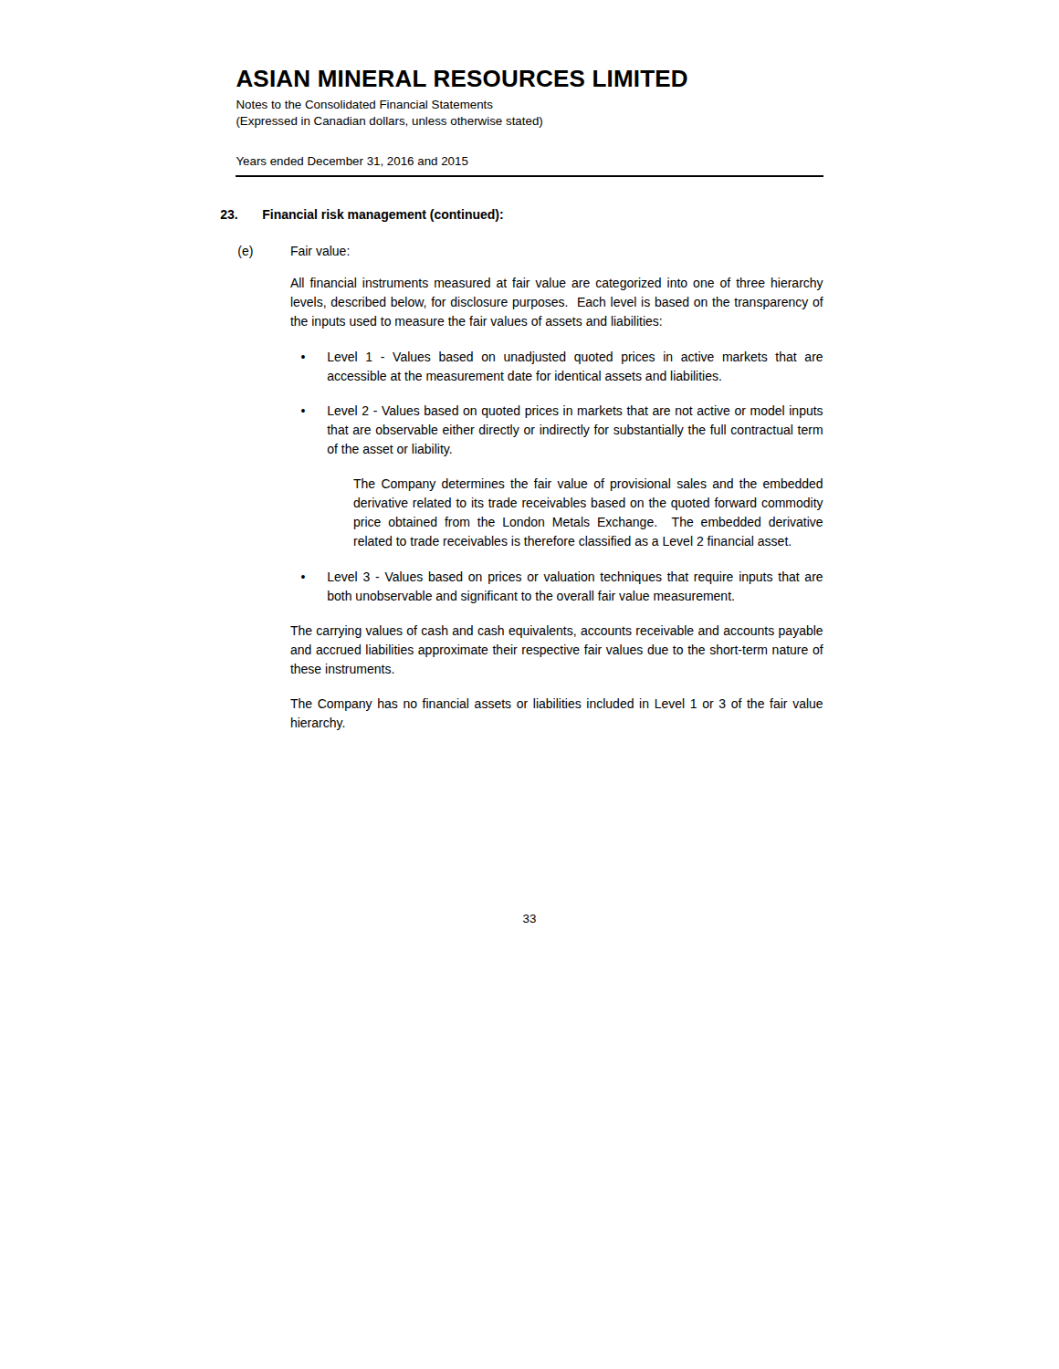ASIAN MINERAL RESOURCES LIMITED
Notes to the Consolidated Financial Statements
(Expressed in Canadian dollars, unless otherwise stated)
Years ended December 31, 2016 and 2015
23. Financial risk management (continued):
(e) Fair value:
All financial instruments measured at fair value are categorized into one of three hierarchy levels, described below, for disclosure purposes. Each level is based on the transparency of the inputs used to measure the fair values of assets and liabilities:
Level 1 - Values based on unadjusted quoted prices in active markets that are accessible at the measurement date for identical assets and liabilities.
Level 2 - Values based on quoted prices in markets that are not active or model inputs that are observable either directly or indirectly for substantially the full contractual term of the asset or liability.
The Company determines the fair value of provisional sales and the embedded derivative related to its trade receivables based on the quoted forward commodity price obtained from the London Metals Exchange. The embedded derivative related to trade receivables is therefore classified as a Level 2 financial asset.
Level 3 - Values based on prices or valuation techniques that require inputs that are both unobservable and significant to the overall fair value measurement.
The carrying values of cash and cash equivalents, accounts receivable and accounts payable and accrued liabilities approximate their respective fair values due to the short-term nature of these instruments.
The Company has no financial assets or liabilities included in Level 1 or 3 of the fair value hierarchy.
33